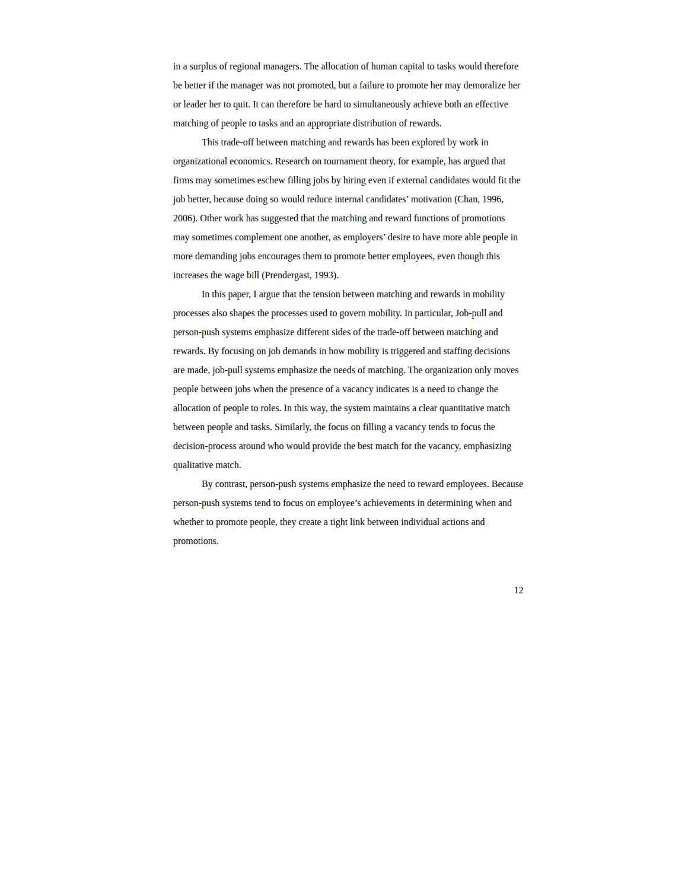in a surplus of regional managers. The allocation of human capital to tasks would therefore be better if the manager was not promoted, but a failure to promote her may demoralize her or leader her to quit. It can therefore be hard to simultaneously achieve both an effective matching of people to tasks and an appropriate distribution of rewards.
This trade-off between matching and rewards has been explored by work in organizational economics. Research on tournament theory, for example, has argued that firms may sometimes eschew filling jobs by hiring even if external candidates would fit the job better, because doing so would reduce internal candidates’ motivation (Chan, 1996, 2006). Other work has suggested that the matching and reward functions of promotions may sometimes complement one another, as employers’ desire to have more able people in more demanding jobs encourages them to promote better employees, even though this increases the wage bill (Prendergast, 1993).
In this paper, I argue that the tension between matching and rewards in mobility processes also shapes the processes used to govern mobility. In particular, Job-pull and person-push systems emphasize different sides of the trade-off between matching and rewards. By focusing on job demands in how mobility is triggered and staffing decisions are made, job-pull systems emphasize the needs of matching. The organization only moves people between jobs when the presence of a vacancy indicates is a need to change the allocation of people to roles. In this way, the system maintains a clear quantitative match between people and tasks. Similarly, the focus on filling a vacancy tends to focus the decision-process around who would provide the best match for the vacancy, emphasizing qualitative match.
By contrast, person-push systems emphasize the need to reward employees. Because person-push systems tend to focus on employee’s achievements in determining when and whether to promote people, they create a tight link between individual actions and promotions.
12